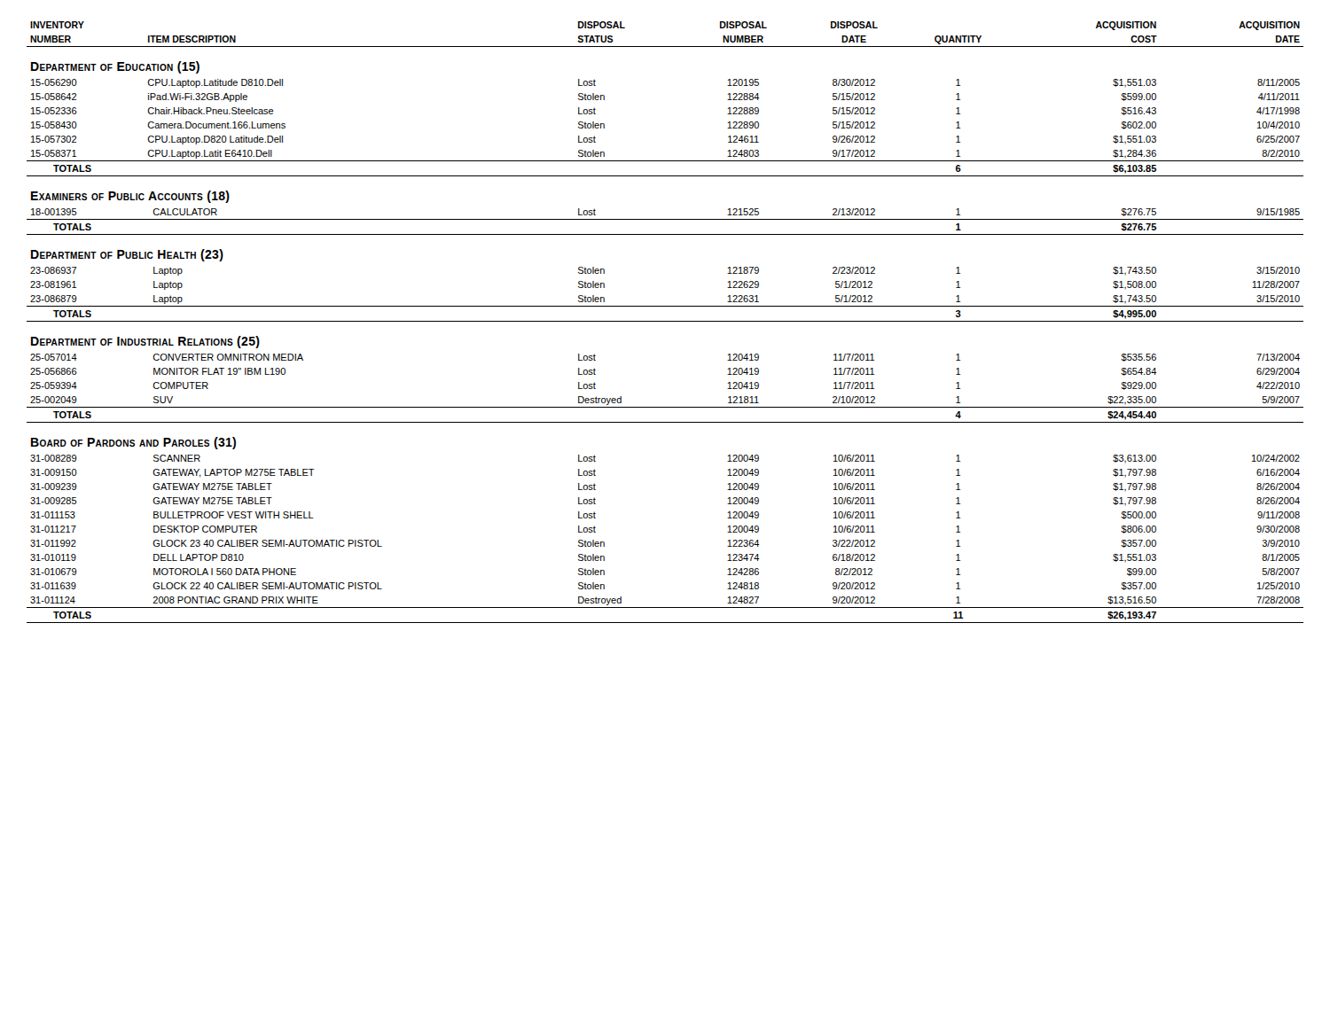| INVENTORY | | DISPOSAL | DISPOSAL | DISPOSAL | | ACQUISITION | ACQUISITION |
| --- | --- | --- | --- | --- | --- | --- | --- |
| NUMBER | ITEM DESCRIPTION | STATUS | NUMBER | DATE | QUANTITY | COST | DATE |
| Department of Education (15) |
| 15-056290 | CPU.Laptop.Latitude D810.Dell | Lost | 120195 | 8/30/2012 | 1 | $1,551.03 | 8/11/2005 |
| 15-058642 | iPad.Wi-Fi.32GB.Apple | Stolen | 122884 | 5/15/2012 | 1 | $599.00 | 4/11/2011 |
| 15-052336 | Chair.Hiback.Pneu.Steelcase | Lost | 122889 | 5/15/2012 | 1 | $516.43 | 4/17/1998 |
| 15-058430 | Camera.Document.166.Lumens | Stolen | 122890 | 5/15/2012 | 1 | $602.00 | 10/4/2010 |
| 15-057302 | CPU.Laptop.D820 Latitude.Dell | Lost | 124611 | 9/26/2012 | 1 | $1,551.03 | 6/25/2007 |
| 15-058371 | CPU.Laptop.Latit E6410.Dell | Stolen | 124803 | 9/17/2012 | 1 | $1,284.36 | 8/2/2010 |
| TOTALS | | | | | 6 | $6,103.85 | |
| Examiners of Public Accounts (18) |
| 18-001395 | CALCULATOR | Lost | 121525 | 2/13/2012 | 1 | $276.75 | 9/15/1985 |
| TOTALS | | | | | 1 | $276.75 | |
| Department of Public Health (23) |
| 23-086937 | Laptop | Stolen | 121879 | 2/23/2012 | 1 | $1,743.50 | 3/15/2010 |
| 23-081961 | Laptop | Stolen | 122629 | 5/1/2012 | 1 | $1,508.00 | 11/28/2007 |
| 23-086879 | Laptop | Stolen | 122631 | 5/1/2012 | 1 | $1,743.50 | 3/15/2010 |
| TOTALS | | | | | 3 | $4,995.00 | |
| Department of Industrial Relations (25) |
| 25-057014 | CONVERTER OMNITRON MEDIA | Lost | 120419 | 11/7/2011 | 1 | $535.56 | 7/13/2004 |
| 25-056866 | MONITOR FLAT 19" IBM L190 | Lost | 120419 | 11/7/2011 | 1 | $654.84 | 6/29/2004 |
| 25-059394 | COMPUTER | Lost | 120419 | 11/7/2011 | 1 | $929.00 | 4/22/2010 |
| 25-002049 | SUV | Destroyed | 121811 | 2/10/2012 | 1 | $22,335.00 | 5/9/2007 |
| TOTALS | | | | | 4 | $24,454.40 | |
| Board of Pardons and Paroles (31) |
| 31-008289 | SCANNER | Lost | 120049 | 10/6/2011 | 1 | $3,613.00 | 10/24/2002 |
| 31-009150 | GATEWAY, LAPTOP M275E TABLET | Lost | 120049 | 10/6/2011 | 1 | $1,797.98 | 6/16/2004 |
| 31-009239 | GATEWAY M275E TABLET | Lost | 120049 | 10/6/2011 | 1 | $1,797.98 | 8/26/2004 |
| 31-009285 | GATEWAY M275E TABLET | Lost | 120049 | 10/6/2011 | 1 | $1,797.98 | 8/26/2004 |
| 31-011153 | BULLETPROOF VEST WITH SHELL | Lost | 120049 | 10/6/2011 | 1 | $500.00 | 9/11/2008 |
| 31-011217 | DESKTOP COMPUTER | Lost | 120049 | 10/6/2011 | 1 | $806.00 | 9/30/2008 |
| 31-011992 | GLOCK 23 40 CALIBER SEMI-AUTOMATIC PISTOL | Stolen | 122364 | 3/22/2012 | 1 | $357.00 | 3/9/2010 |
| 31-010119 | DELL LAPTOP D810 | Stolen | 123474 | 6/18/2012 | 1 | $1,551.03 | 8/1/2005 |
| 31-010679 | MOTOROLA I 560 DATA PHONE | Stolen | 124286 | 8/2/2012 | 1 | $99.00 | 5/8/2007 |
| 31-011639 | GLOCK 22 40 CALIBER SEMI-AUTOMATIC PISTOL | Stolen | 124818 | 9/20/2012 | 1 | $357.00 | 1/25/2010 |
| 31-011124 | 2008 PONTIAC GRAND PRIX WHITE | Destroyed | 124827 | 9/20/2012 | 1 | $13,516.50 | 7/28/2008 |
| TOTALS | | | | | 11 | $26,193.47 | |